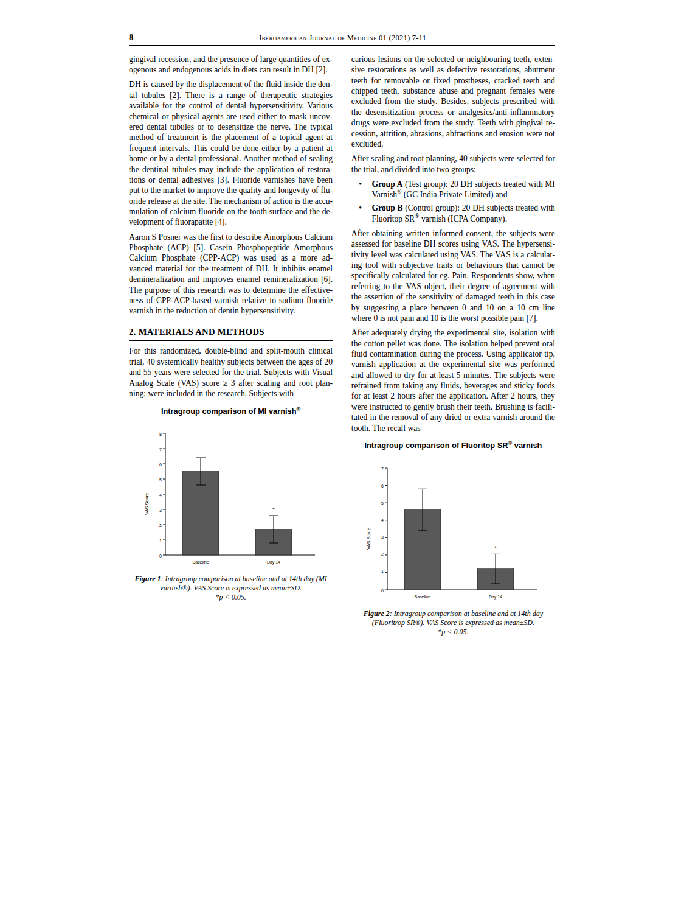8
Iberoamerican Journal of Medicine 01 (2021) 7-11
gingival recession, and the presence of large quantities of exogenous and endogenous acids in diets can result in DH [2].
DH is caused by the displacement of the fluid inside the dental tubules [2]. There is a range of therapeutic strategies available for the control of dental hypersensitivity. Various chemical or physical agents are used either to mask uncovered dental tubules or to desensitize the nerve. The typical method of treatment is the placement of a topical agent at frequent intervals. This could be done either by a patient at home or by a dental professional. Another method of sealing the dentinal tubules may include the application of restorations or dental adhesives [3]. Fluoride varnishes have been put to the market to improve the quality and longevity of fluoride release at the site. The mechanism of action is the accumulation of calcium fluoride on the tooth surface and the development of fluorapatite [4].
Aaron S Posner was the first to describe Amorphous Calcium Phosphate (ACP) [5]. Casein Phosphopeptide Amorphous Calcium Phosphate (CPP-ACP) was used as a more advanced material for the treatment of DH. It inhibits enamel demineralization and improves enamel remineralization [6]. The purpose of this research was to determine the effectiveness of CPP-ACP-based varnish relative to sodium fluoride varnish in the reduction of dentin hypersensitivity.
2. Materials and Methods
For this randomized, double-blind and split-mouth clinical trial, 40 systemically healthy subjects between the ages of 20 and 55 years were selected for the trial. Subjects with Visual Analog Scale (VAS) score ≥ 3 after scaling and root planning; were included in the research. Subjects with
Intragroup comparison of MI varnish®
VAS Score 8 7 6 5 4 3 2 1 0 * Baseline Day 14
Figure 1: Intragroup comparison at baseline and at 14th day (MI varnish®). VAS Score is expressed as mean±SD.
*p < 0.05.
carious lesions on the selected or neighbouring teeth, extensive restorations as well as defective restorations, abutment teeth for removable or fixed prostheses, cracked teeth and chipped teeth, substance abuse and pregnant females were excluded from the study. Besides, subjects prescribed with the desensitization process or analgesics/anti-inflammatory drugs were excluded from the study. Teeth with gingival recession, attrition, abrasions, abfractions and erosion were not excluded.
After scaling and root planning, 40 subjects were selected for the trial, and divided into two groups:
Group A (Test group): 20 DH subjects treated with MI Varnish® (GC India Private Limited) and
Group B (Control group): 20 DH subjects treated with Fluoritop SR® varnish (ICPA Company).
After obtaining written informed consent, the subjects were assessed for baseline DH scores using VAS. The hypersensitivity level was calculated using VAS. The VAS is a calculating tool with subjective traits or behaviours that cannot be specifically calculated for eg. Pain. Respondents show, when referring to the VAS object, their degree of agreement with the assertion of the sensitivity of damaged teeth in this case by suggesting a place between 0 and 10 on a 10 cm line where 0 is not pain and 10 is the worst possible pain [7].
After adequately drying the experimental site, isolation with the cotton pellet was done. The isolation helped prevent oral fluid contamination during the process. Using applicator tip, varnish application at the experimental site was performed and allowed to dry for at least 5 minutes. The subjects were refrained from taking any fluids, beverages and sticky foods for at least 2 hours after the application. After 2 hours, they were instructed to gently brush their teeth. Brushing is facilitated in the removal of any dried or extra varnish around the tooth. The recall was
Intragroup comparison of Fluoritop SR® varnish
VAS Score 7 6 5 4 3 2 1 0 * Baseline Day 14
Figure 2: Intragroup comparison at baseline and at 14th day (Fluoritrop SR®). VAS Score is expressed as mean±SD.
*p < 0.05.